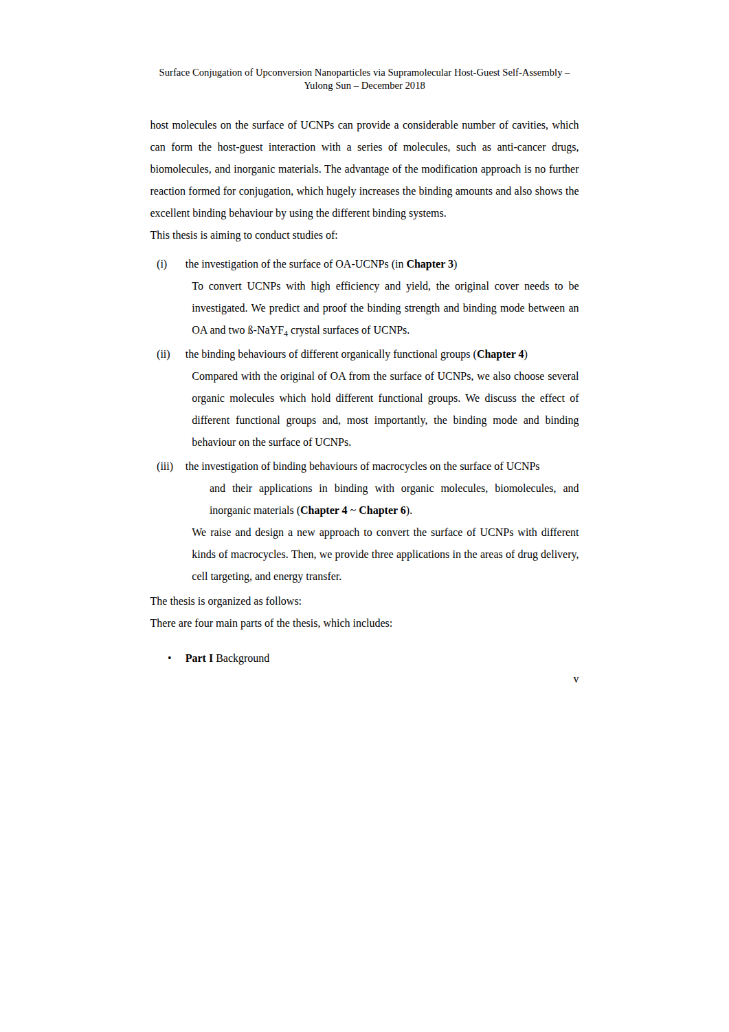Surface Conjugation of Upconversion Nanoparticles via Supramolecular Host-Guest Self-Assembly –
Yulong Sun – December 2018
host molecules on the surface of UCNPs can provide a considerable number of cavities, which can form the host-guest interaction with a series of molecules, such as anti-cancer drugs, biomolecules, and inorganic materials. The advantage of the modification approach is no further reaction formed for conjugation, which hugely increases the binding amounts and also shows the excellent binding behaviour by using the different binding systems.
This thesis is aiming to conduct studies of:
(i) the investigation of the surface of OA-UCNPs (in Chapter 3)
To convert UCNPs with high efficiency and yield, the original cover needs to be investigated. We predict and proof the binding strength and binding mode between an OA and two ß-NaYF4 crystal surfaces of UCNPs.
(ii) the binding behaviours of different organically functional groups (Chapter 4)
Compared with the original of OA from the surface of UCNPs, we also choose several organic molecules which hold different functional groups. We discuss the effect of different functional groups and, most importantly, the binding mode and binding behaviour on the surface of UCNPs.
(iii) the investigation of binding behaviours of macrocycles on the surface of UCNPs and their applications in binding with organic molecules, biomolecules, and inorganic materials (Chapter 4 ~ Chapter 6).
We raise and design a new approach to convert the surface of UCNPs with different kinds of macrocycles. Then, we provide three applications in the areas of drug delivery, cell targeting, and energy transfer.
The thesis is organized as follows:
There are four main parts of the thesis, which includes:
Part I Background
v